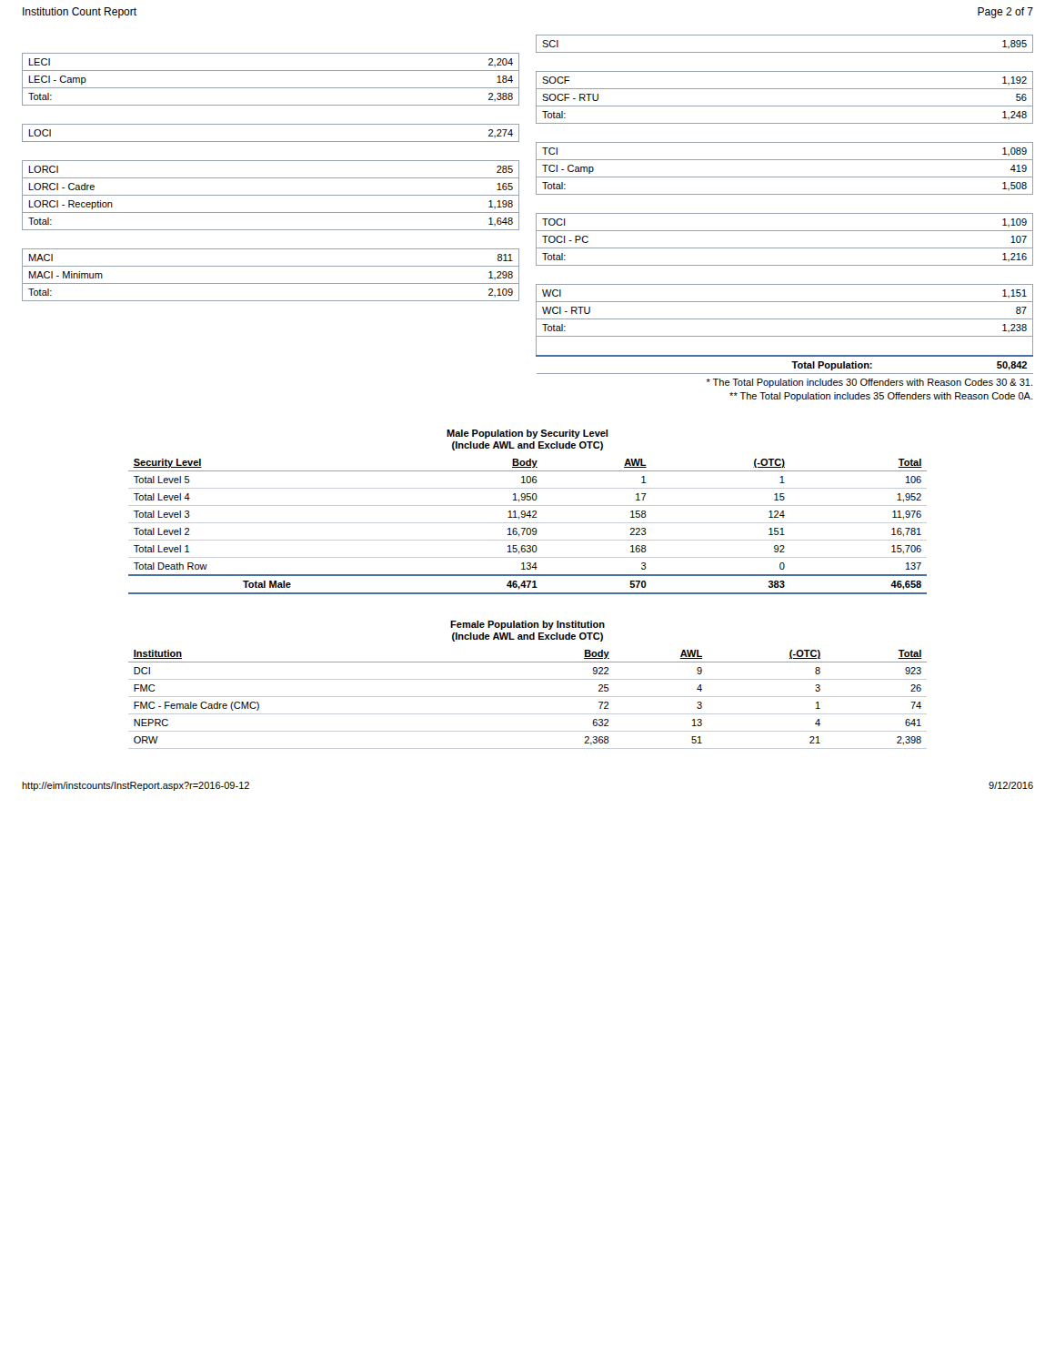Institution Count Report
Page 2 of 7
| LECI | 2,204 |
| LECI - Camp | 184 |
| Total: | 2,388 |
| LOCI | 2,274 |
| LORCI | 285 |
| LORCI - Cadre | 165 |
| LORCI - Reception | 1,198 |
| Total: | 1,648 |
| MACI | 811 |
| MACI - Minimum | 1,298 |
| Total: | 2,109 |
| SCI | 1,895 |
| SOCF | 1,192 |
| SOCF - RTU | 56 |
| Total: | 1,248 |
| TCI | 1,089 |
| TCI - Camp | 419 |
| Total: | 1,508 |
| TOCI | 1,109 |
| TOCI - PC | 107 |
| Total: | 1,216 |
| WCI | 1,151 |
| WCI - RTU | 87 |
| Total: | 1,238 |
| Total Population: | 50,842 |
* The Total Population includes 30 Offenders with Reason Codes 30 & 31.
** The Total Population includes 35 Offenders with Reason Code 0A.
Male Population by Security Level
(Include AWL and Exclude OTC)
| Security Level | Body | AWL | (-OTC) | Total |
| --- | --- | --- | --- | --- |
| Total Level 5 | 106 | 1 | 1 | 106 |
| Total Level 4 | 1,950 | 17 | 15 | 1,952 |
| Total Level 3 | 11,942 | 158 | 124 | 11,976 |
| Total Level 2 | 16,709 | 223 | 151 | 16,781 |
| Total Level 1 | 15,630 | 168 | 92 | 15,706 |
| Total Death Row | 134 | 3 | 0 | 137 |
| Total Male | 46,471 | 570 | 383 | 46,658 |
Female Population by Institution
(Include AWL and Exclude OTC)
| Institution | Body | AWL | (-OTC) | Total |
| --- | --- | --- | --- | --- |
| DCI | 922 | 9 | 8 | 923 |
| FMC | 25 | 4 | 3 | 26 |
| FMC - Female Cadre (CMC) | 72 | 3 | 1 | 74 |
| NEPRC | 632 | 13 | 4 | 641 |
| ORW | 2,368 | 51 | 21 | 2,398 |
http://eim/instcounts/InstReport.aspx?r=2016-09-12
9/12/2016